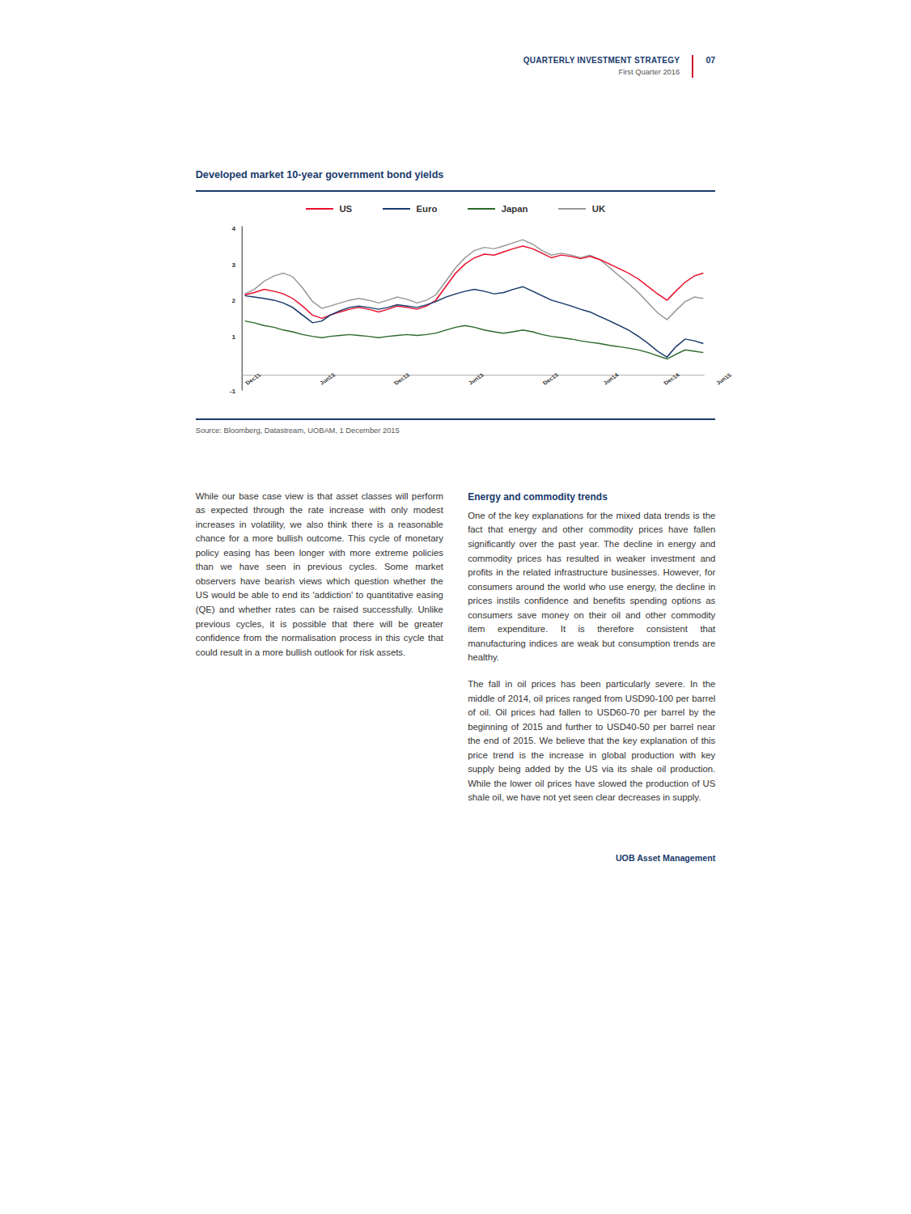QUARTERLY INVESTMENT STRATEGY
First Quarter 2016
07
Developed market 10-year government bond yields
US
Euro
Japan
UK
4 3 2 1 -1 Dec11 Jun12 Dec12 Jun13 Dec13 Jun14 Dec14 Jun15
Source: Bloomberg, Datastream, UOBAM, 1 December 2015
While our base case view is that asset classes will perform as expected through the rate increase with only modest increases in volatility, we also think there is a reasonable chance for a more bullish outcome. This cycle of monetary policy easing has been longer with more extreme policies than we have seen in previous cycles. Some market observers have bearish views which question whether the US would be able to end its 'addiction' to quantitative easing (QE) and whether rates can be raised successfully. Unlike previous cycles, it is possible that there will be greater confidence from the normalisation process in this cycle that could result in a more bullish outlook for risk assets.
Energy and commodity trends
One of the key explanations for the mixed data trends is the fact that energy and other commodity prices have fallen significantly over the past year. The decline in energy and commodity prices has resulted in weaker investment and profits in the related infrastructure businesses. However, for consumers around the world who use energy, the decline in prices instils confidence and benefits spending options as consumers save money on their oil and other commodity item expenditure. It is therefore consistent that manufacturing indices are weak but consumption trends are healthy.
The fall in oil prices has been particularly severe. In the middle of 2014, oil prices ranged from USD90-100 per barrel of oil. Oil prices had fallen to USD60-70 per barrel by the beginning of 2015 and further to USD40-50 per barrel near the end of 2015. We believe that the key explanation of this price trend is the increase in global production with key supply being added by the US via its shale oil production. While the lower oil prices have slowed the production of US shale oil, we have not yet seen clear decreases in supply.
UOB Asset Management